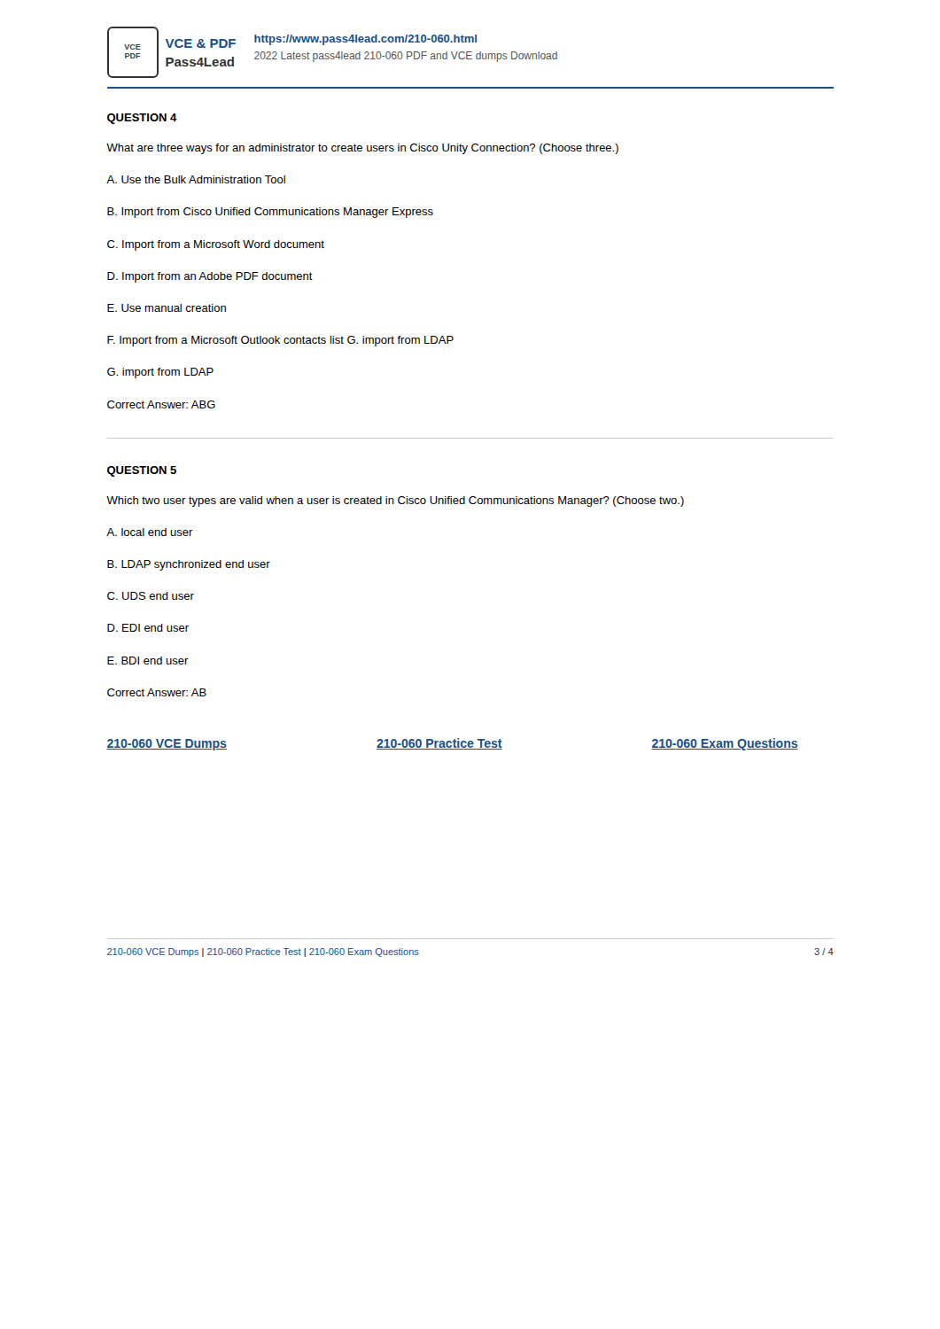VCE
PDF
VCE & PDF
Pass4Lead
https://www.pass4lead.com/210-060.html
2022 Latest pass4lead 210-060 PDF and VCE dumps Download
QUESTION 4
What are three ways for an administrator to create users in Cisco Unity Connection? (Choose three.)
A. Use the Bulk Administration Tool
B. Import from Cisco Unified Communications Manager Express
C. Import from a Microsoft Word document
D. Import from an Adobe PDF document
E. Use manual creation
F. Import from a Microsoft Outlook contacts list G. import from LDAP
G. import from LDAP
Correct Answer: ABG
QUESTION 5
Which two user types are valid when a user is created in Cisco Unified Communications Manager? (Choose two.)
A. local end user
B. LDAP synchronized end user
C. UDS end user
D. EDI end user
E. BDI end user
Correct Answer: AB
210-060 VCE Dumps 210-060 Practice Test 210-060 Exam Questions
210-060 VCE Dumps | 210-060 Practice Test | 210-060 Exam Questions
3 / 4